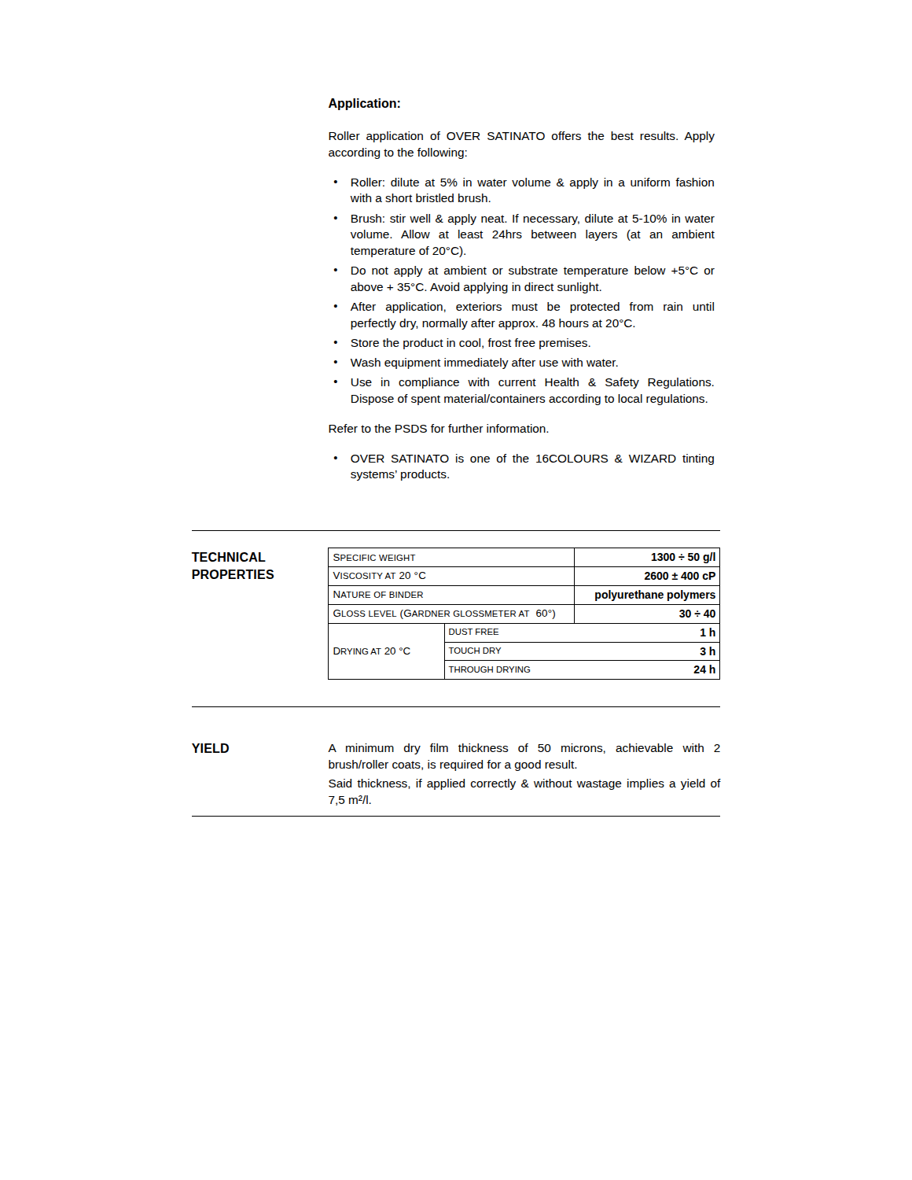Application:
Roller application of OVER SATINATO offers the best results. Apply according to the following:
Roller: dilute at 5% in water volume & apply in a uniform fashion with a short bristled brush.
Brush: stir well & apply neat. If necessary, dilute at 5-10% in water volume. Allow at least 24hrs between layers (at an ambient temperature of 20°C).
Do not apply at ambient or substrate temperature below +5°C or above + 35°C. Avoid applying in direct sunlight.
After application, exteriors must be protected from rain until perfectly dry, normally after approx. 48 hours at 20°C.
Store the product in cool, frost free premises.
Wash equipment immediately after use with water.
Use in compliance with current Health & Safety Regulations. Dispose of spent material/containers according to local regulations.
Refer to the PSDS for further information.
OVER SATINATO is one of the 16COLOURS & WIZARD tinting systems’ products.
TECHNICAL PROPERTIES
| S PECIFIC WEIGHT | 1300 ÷ 50 g/l |
| V ISCOSITY AT 20 °C | 2600 ± 400 cP |
| N ATURE OF BINDER | polyurethane polymers |
| G LOSS LEVEL (G ARDNER GLOSSMETER AT 60°) | 30 ÷ 40 |
| D RYING AT 20 °C | / DUST FREE / 1 h / / TOUCH DRY / 3 h / / THROUGH DRYING / 24 h / |
YIELD
A minimum dry film thickness of 50 microns, achievable with 2 brush/roller coats, is required for a good result.
Said thickness, if applied correctly & without wastage implies a yield of 7,5 m²/l.